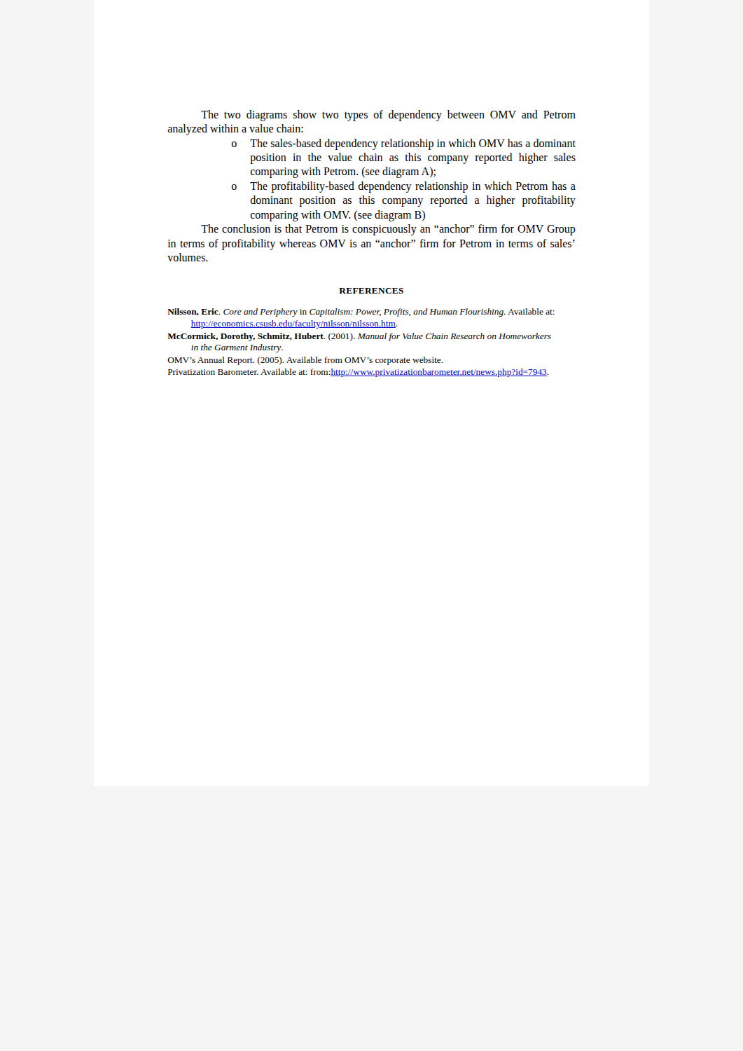The two diagrams show two types of dependency between OMV and Petrom analyzed within a value chain:
The sales-based dependency relationship in which OMV has a dominant position in the value chain as this company reported higher sales comparing with Petrom. (see diagram A);
The profitability-based dependency relationship in which Petrom has a dominant position as this company reported a higher profitability comparing with OMV. (see diagram B)
The conclusion is that Petrom is conspicuously an “anchor” firm for OMV Group in terms of profitability whereas OMV is an “anchor” firm for Petrom in terms of sales’ volumes.
REFERENCES
Nilsson, Eric. Core and Periphery in Capitalism: Power, Profits, and Human Flourishing. Available at:
http://economics.csusb.edu/faculty/nilsson/nilsson.htm.
McCormick, Dorothy, Schmitz, Hubert. (2001). Manual for Value Chain Research on Homeworkers
in the Garment Industry.
OMV’s Annual Report. (2005). Available from OMV’s corporate website.
Privatization Barometer. Available at: from:http://www.privatizationbarometer.net/news.php?id=7943.